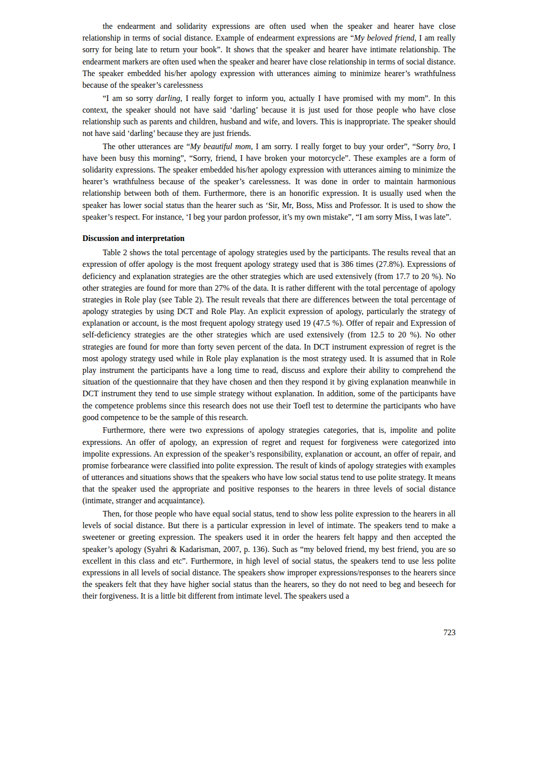the endearment and solidarity expressions are often used when the speaker and hearer have close relationship in terms of social distance. Example of endearment expressions are “My beloved friend, I am really sorry for being late to return your book”. It shows that the speaker and hearer have intimate relationship. The endearment markers are often used when the speaker and hearer have close relationship in terms of social distance. The speaker embedded his/her apology expression with utterances aiming to minimize hearer’s wrathfulness because of the speaker’s carelessness
“I am so sorry darling, I really forget to inform you, actually I have promised with my mom”. In this context, the speaker should not have said ‘darling’ because it is just used for those people who have close relationship such as parents and children, husband and wife, and lovers. This is inappropriate. The speaker should not have said ‘darling’ because they are just friends.
The other utterances are “My beautiful mom, I am sorry. I really forget to buy your order”, “Sorry bro, I have been busy this morning”, “Sorry, friend, I have broken your motorcycle”. These examples are a form of solidarity expressions. The speaker embedded his/her apology expression with utterances aiming to minimize the hearer’s wrathfulness because of the speaker’s carelessness. It was done in order to maintain harmonious relationship between both of them. Furthermore, there is an honorific expression. It is usually used when the speaker has lower social status than the hearer such as ‘Sir, Mr, Boss, Miss and Professor. It is used to show the speaker’s respect. For instance, ‘I beg your pardon professor, it’s my own mistake”, “I am sorry Miss, I was late”.
Discussion and interpretation
Table 2 shows the total percentage of apology strategies used by the participants. The results reveal that an expression of offer apology is the most frequent apology strategy used that is 386 times (27.8%). Expressions of deficiency and explanation strategies are the other strategies which are used extensively (from 17.7 to 20 %). No other strategies are found for more than 27% of the data. It is rather different with the total percentage of apology strategies in Role play (see Table 2). The result reveals that there are differences between the total percentage of apology strategies by using DCT and Role Play. An explicit expression of apology, particularly the strategy of explanation or account, is the most frequent apology strategy used 19 (47.5 %). Offer of repair and Expression of self-deficiency strategies are the other strategies which are used extensively (from 12.5 to 20 %). No other strategies are found for more than forty seven percent of the data. In DCT instrument expression of regret is the most apology strategy used while in Role play explanation is the most strategy used. It is assumed that in Role play instrument the participants have a long time to read, discuss and explore their ability to comprehend the situation of the questionnaire that they have chosen and then they respond it by giving explanation meanwhile in DCT instrument they tend to use simple strategy without explanation. In addition, some of the participants have the competence problems since this research does not use their Toefl test to determine the participants who have good competence to be the sample of this research.
Furthermore, there were two expressions of apology strategies categories, that is, impolite and polite expressions. An offer of apology, an expression of regret and request for forgiveness were categorized into impolite expressions. An expression of the speaker’s responsibility, explanation or account, an offer of repair, and promise forbearance were classified into polite expression. The result of kinds of apology strategies with examples of utterances and situations shows that the speakers who have low social status tend to use polite strategy. It means that the speaker used the appropriate and positive responses to the hearers in three levels of social distance (intimate, stranger and acquaintance).
Then, for those people who have equal social status, tend to show less polite expression to the hearers in all levels of social distance. But there is a particular expression in level of intimate. The speakers tend to make a sweetener or greeting expression. The speakers used it in order the hearers felt happy and then accepted the speaker’s apology (Syahri & Kadarisman, 2007, p. 136). Such as “my beloved friend, my best friend, you are so excellent in this class and etc”. Furthermore, in high level of social status, the speakers tend to use less polite expressions in all levels of social distance. The speakers show improper expressions/responses to the hearers since the speakers felt that they have higher social status than the hearers, so they do not need to beg and beseech for their forgiveness. It is a little bit different from intimate level. The speakers used a
723